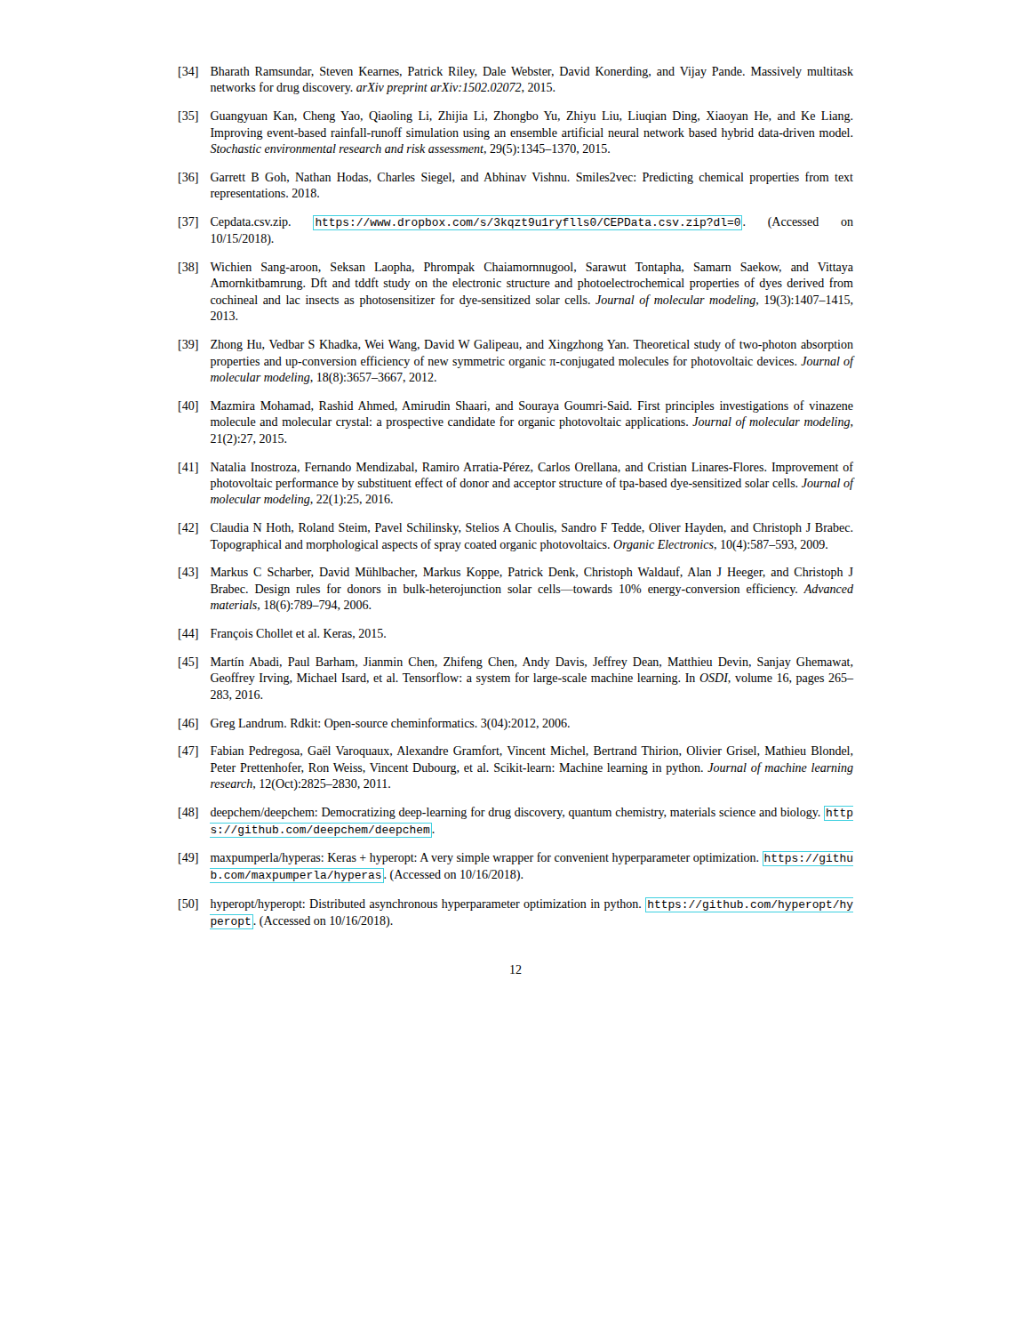[34] Bharath Ramsundar, Steven Kearnes, Patrick Riley, Dale Webster, David Konerding, and Vijay Pande. Massively multitask networks for drug discovery. arXiv preprint arXiv:1502.02072, 2015.
[35] Guangyuan Kan, Cheng Yao, Qiaoling Li, Zhijia Li, Zhongbo Yu, Zhiyu Liu, Liuqian Ding, Xiaoyan He, and Ke Liang. Improving event-based rainfall-runoff simulation using an ensemble artificial neural network based hybrid data-driven model. Stochastic environmental research and risk assessment, 29(5):1345–1370, 2015.
[36] Garrett B Goh, Nathan Hodas, Charles Siegel, and Abhinav Vishnu. Smiles2vec: Predicting chemical properties from text representations. 2018.
[37] Cepdata.csv.zip. https://www.dropbox.com/s/3kqzt9u1ryflls0/CEPData.csv.zip?dl=0. (Accessed on 10/15/2018).
[38] Wichien Sang-aroon, Seksan Laopha, Phrompak Chaiamornnugool, Sarawut Tontapha, Samarn Saekow, and Vittaya Amornkitbamrung. Dft and tddft study on the electronic structure and photoelectrochemical properties of dyes derived from cochineal and lac insects as photosensitizer for dye-sensitized solar cells. Journal of molecular modeling, 19(3):1407–1415, 2013.
[39] Zhong Hu, Vedbar S Khadka, Wei Wang, David W Galipeau, and Xingzhong Yan. Theoretical study of two-photon absorption properties and up-conversion efficiency of new symmetric organic π-conjugated molecules for photovoltaic devices. Journal of molecular modeling, 18(8):3657–3667, 2012.
[40] Mazmira Mohamad, Rashid Ahmed, Amirudin Shaari, and Souraya Goumri-Said. First principles investigations of vinazene molecule and molecular crystal: a prospective candidate for organic photovoltaic applications. Journal of molecular modeling, 21(2):27, 2015.
[41] Natalia Inostroza, Fernando Mendizabal, Ramiro Arratia-Pérez, Carlos Orellana, and Cristian Linares-Flores. Improvement of photovoltaic performance by substituent effect of donor and acceptor structure of tpa-based dye-sensitized solar cells. Journal of molecular modeling, 22(1):25, 2016.
[42] Claudia N Hoth, Roland Steim, Pavel Schilinsky, Stelios A Choulis, Sandro F Tedde, Oliver Hayden, and Christoph J Brabec. Topographical and morphological aspects of spray coated organic photovoltaics. Organic Electronics, 10(4):587–593, 2009.
[43] Markus C Scharber, David Mühlbacher, Markus Koppe, Patrick Denk, Christoph Waldauf, Alan J Heeger, and Christoph J Brabec. Design rules for donors in bulk-heterojunction solar cells—towards 10% energy-conversion efficiency. Advanced materials, 18(6):789–794, 2006.
[44] François Chollet et al. Keras, 2015.
[45] Martín Abadi, Paul Barham, Jianmin Chen, Zhifeng Chen, Andy Davis, Jeffrey Dean, Matthieu Devin, Sanjay Ghemawat, Geoffrey Irving, Michael Isard, et al. Tensorflow: a system for large-scale machine learning. In OSDI, volume 16, pages 265–283, 2016.
[46] Greg Landrum. Rdkit: Open-source cheminformatics. 3(04):2012, 2006.
[47] Fabian Pedregosa, Gaël Varoquaux, Alexandre Gramfort, Vincent Michel, Bertrand Thirion, Olivier Grisel, Mathieu Blondel, Peter Prettenhofer, Ron Weiss, Vincent Dubourg, et al. Scikit-learn: Machine learning in python. Journal of machine learning research, 12(Oct):2825–2830, 2011.
[48] deepchem/deepchem: Democratizing deep-learning for drug discovery, quantum chemistry, materials science and biology. https://github.com/deepchem/deepchem.
[49] maxpumperla/hyperas: Keras + hyperopt: A very simple wrapper for convenient hyperparameter optimization. https://github.com/maxpumperla/hyperas. (Accessed on 10/16/2018).
[50] hyperopt/hyperopt: Distributed asynchronous hyperparameter optimization in python. https://github.com/hyperopt/hyperopt. (Accessed on 10/16/2018).
12